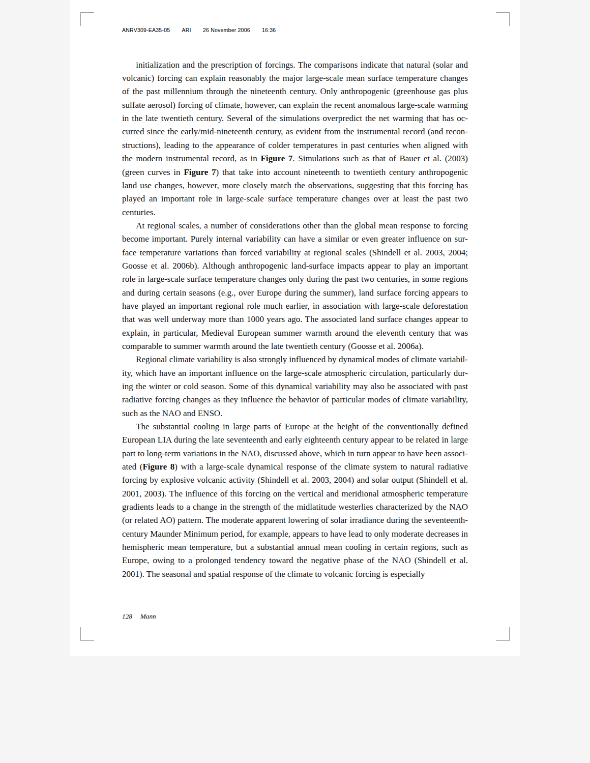ANRV309-EA35-05 ARI 26 November 200616:36
initialization and the prescription of forcings. The comparisons indicate that natural (solar and volcanic) forcing can explain reasonably the major large-scale mean surface temperature changes of the past millennium through the nineteenth century. Only anthropogenic (greenhouse gas plus sulfate aerosol) forcing of climate, however, can explain the recent anomalous large-scale warming in the late twentieth century. Several of the simulations overpredict the net warming that has occurred since the early/mid-nineteenth century, as evident from the instrumental record (and reconstructions), leading to the appearance of colder temperatures in past centuries when aligned with the modern instrumental record, as in Figure 7. Simulations such as that of Bauer et al. (2003) (green curves in Figure 7) that take into account nineteenth to twentieth century anthropogenic land use changes, however, more closely match the observations, suggesting that this forcing has played an important role in large-scale surface temperature changes over at least the past two centuries.
At regional scales, a number of considerations other than the global mean response to forcing become important. Purely internal variability can have a similar or even greater influence on surface temperature variations than forced variability at regional scales (Shindell et al. 2003, 2004; Goosse et al. 2006b). Although anthropogenic land-surface impacts appear to play an important role in large-scale surface temperature changes only during the past two centuries, in some regions and during certain seasons (e.g., over Europe during the summer), land surface forcing appears to have played an important regional role much earlier, in association with large-scale deforestation that was well underway more than 1000 years ago. The associated land surface changes appear to explain, in particular, Medieval European summer warmth around the eleventh century that was comparable to summer warmth around the late twentieth century (Goosse et al. 2006a).
Regional climate variability is also strongly influenced by dynamical modes of climate variability, which have an important influence on the large-scale atmospheric circulation, particularly during the winter or cold season. Some of this dynamical variability may also be associated with past radiative forcing changes as they influence the behavior of particular modes of climate variability, such as the NAO and ENSO.
The substantial cooling in large parts of Europe at the height of the conventionally defined European LIA during the late seventeenth and early eighteenth century appear to be related in large part to long-term variations in the NAO, discussed above, which in turn appear to have been associated (Figure 8) with a large-scale dynamical response of the climate system to natural radiative forcing by explosive volcanic activity (Shindell et al. 2003, 2004) and solar output (Shindell et al. 2001, 2003). The influence of this forcing on the vertical and meridional atmospheric temperature gradients leads to a change in the strength of the midlatitude westerlies characterized by the NAO (or related AO) pattern. The moderate apparent lowering of solar irradiance during the seventeenth-century Maunder Minimum period, for example, appears to have lead to only moderate decreases in hemispheric mean temperature, but a substantial annual mean cooling in certain regions, such as Europe, owing to a prolonged tendency toward the negative phase of the NAO (Shindell et al. 2001). The seasonal and spatial response of the climate to volcanic forcing is especially
128 Mann